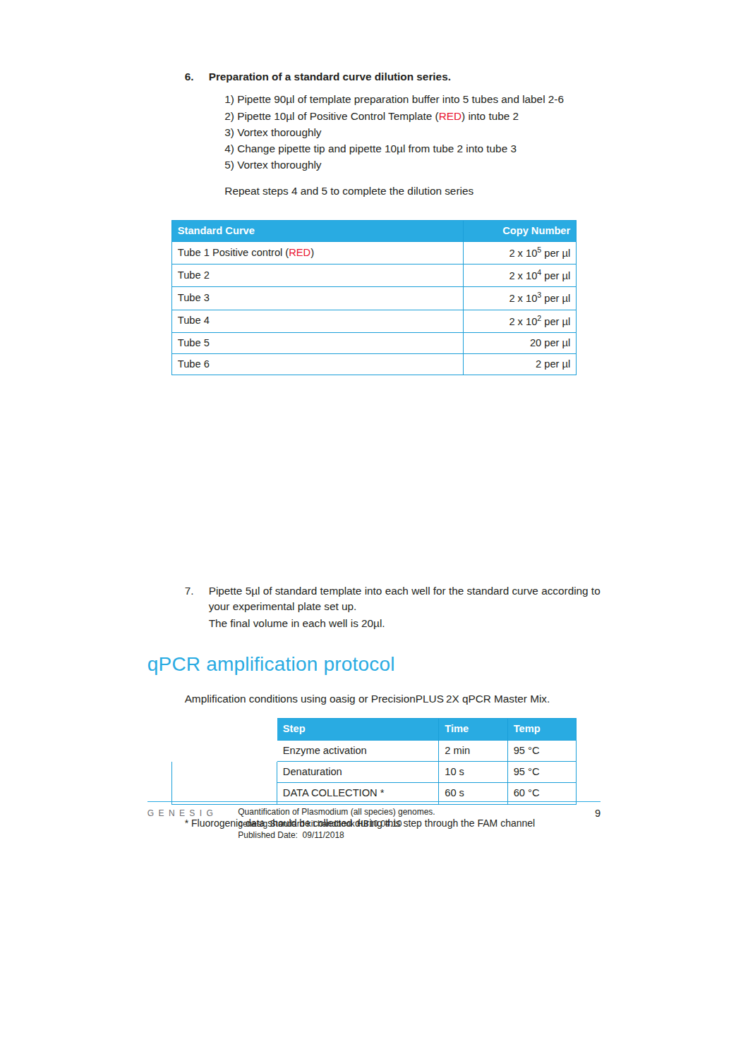6.
Preparation of a standard curve dilution series.
1) Pipette 90µl of template preparation buffer into 5 tubes and label 2-6
2) Pipette 10µl of Positive Control Template (RED) into tube 2
3) Vortex thoroughly
4) Change pipette tip and pipette 10µl from tube 2 into tube 3
5) Vortex thoroughly
Repeat steps 4 and 5 to complete the dilution series
| Standard Curve | Copy Number |
| --- | --- |
| Tube 1 Positive control ( RED ) | 2 x 10 5 per µl |
| Tube 2 | 2 x 10 4 per µl |
| Tube 3 | 2 x 10 3 per µl |
| Tube 4 | 2 x 10 2 per µl |
| Tube 5 | 20 per µl |
| Tube 6 | 2 per µl |
7.
Pipette 5µl of standard template into each well for the standard curve according to your experimental plate set up.
The final volume in each well is 20µl.
qPCR amplification protocol
Amplification conditions using oasig or PrecisionPLUS 2X qPCR Master Mix.
| | Step | Time | Temp |
| --- | --- | --- | --- |
| | Enzyme activation | 2 min | 95 °C |
| Cycling x50 | Denaturation | 10 s | 95 °C |
| DATA COLLECTION * | 60 s | 60 °C |
* Fluorogenic data should be collected during this step through the FAM channel
G E N E S I G
Quantification of Plasmodium (all species) genomes.
genesig Standard kit handbook HB10.04.10
Published Date: 09/11/2018
9